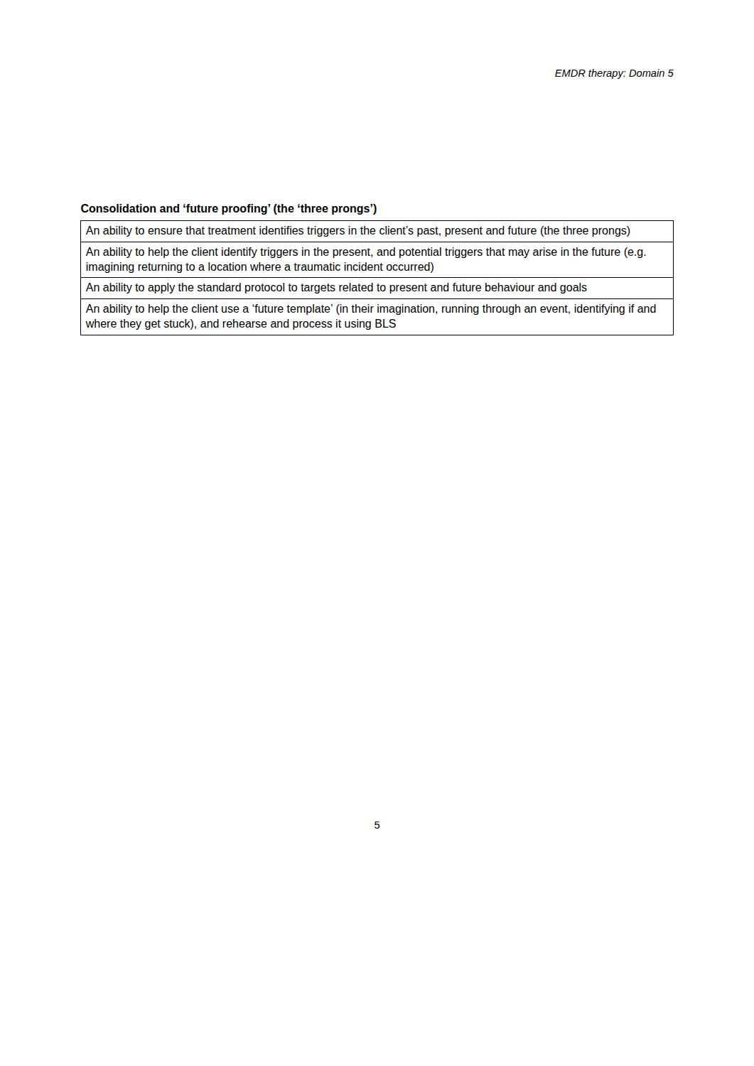EMDR therapy: Domain 5
Consolidation and ‘future proofing’ (the ‘three prongs’)
| An ability to ensure that treatment identifies triggers in the client’s past, present and future (the three prongs) |
| An ability to help the client identify triggers in the present, and potential triggers that may arise in the future (e.g. imagining returning to a location where a traumatic incident occurred) |
| An ability to apply the standard protocol to targets related to present and future behaviour and goals |
| An ability to help the client use a ‘future template’ (in their imagination, running through an event, identifying if and where they get stuck), and rehearse and process it using BLS |
5